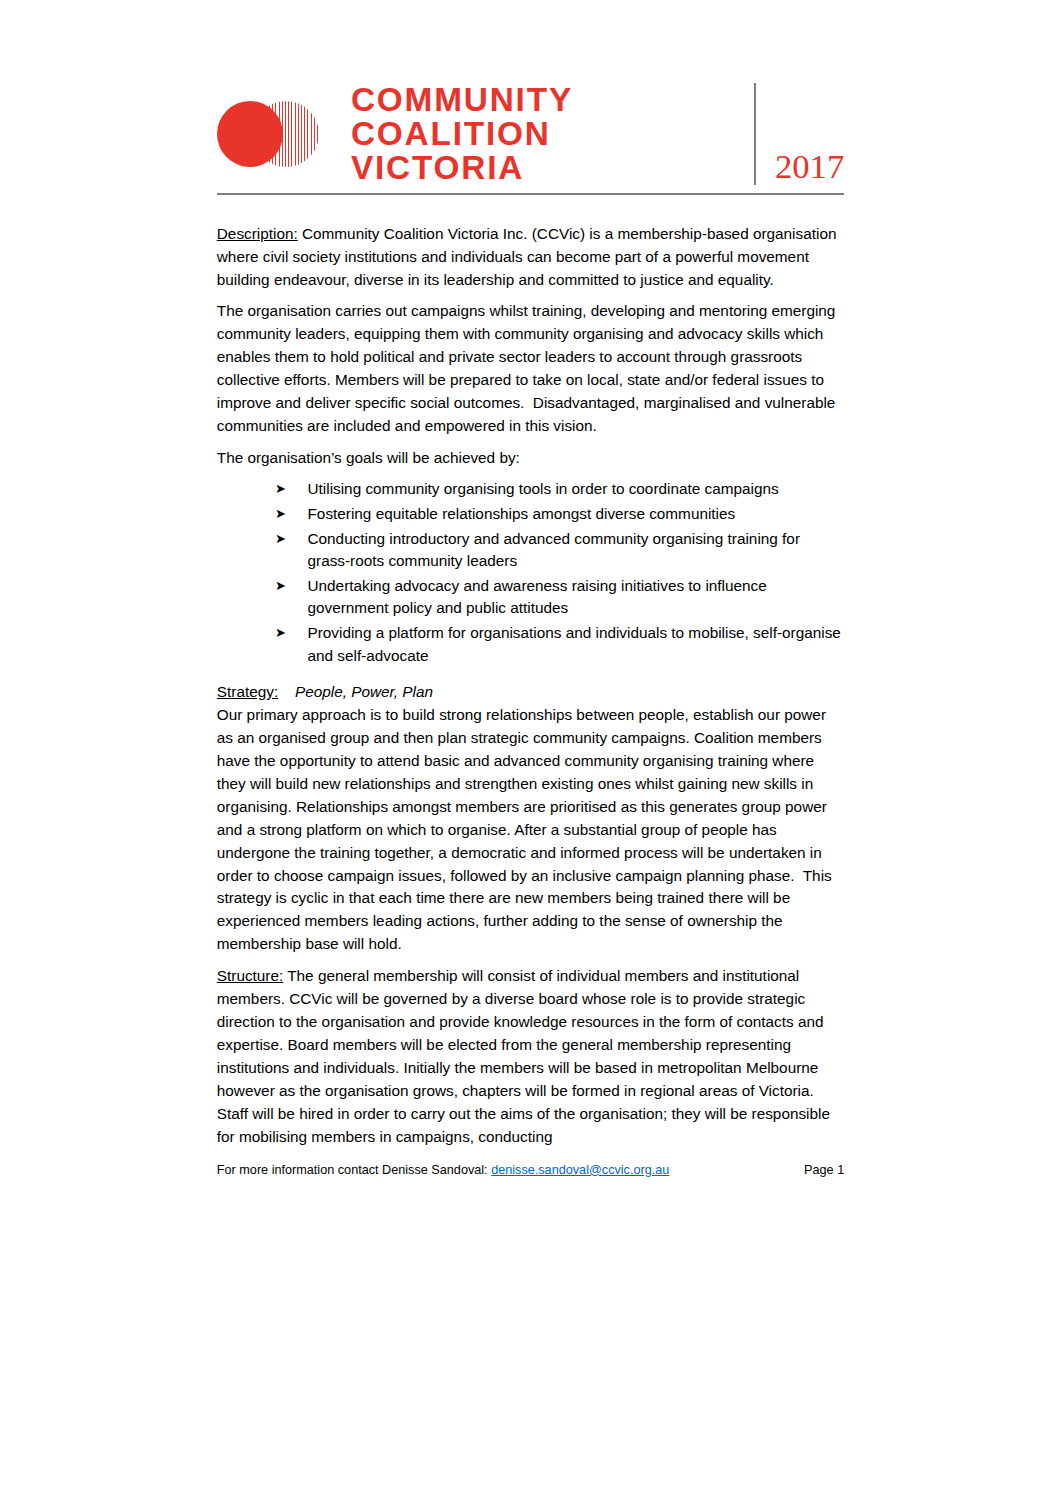Community
Coalition
Victoria
2017
Description: Community Coalition Victoria Inc. (CCVic) is a membership-based organisation where civil society institutions and individuals can become part of a powerful movement building endeavour, diverse in its leadership and committed to justice and equality.
The organisation carries out campaigns whilst training, developing and mentoring emerging community leaders, equipping them with community organising and advocacy skills which enables them to hold political and private sector leaders to account through grassroots collective efforts. Members will be prepared to take on local, state and/or federal issues to improve and deliver specific social outcomes. Disadvantaged, marginalised and vulnerable communities are included and empowered in this vision.
The organisation’s goals will be achieved by:
Utilising community organising tools in order to coordinate campaigns
Fostering equitable relationships amongst diverse communities
Conducting introductory and advanced community organising training for grass-roots community leaders
Undertaking advocacy and awareness raising initiatives to influence government policy and public attitudes
Providing a platform for organisations and individuals to mobilise, self-organise and self-advocate
Strategy: People, Power, Plan
Our primary approach is to build strong relationships between people, establish our power as an organised group and then plan strategic community campaigns. Coalition members have the opportunity to attend basic and advanced community organising training where they will build new relationships and strengthen existing ones whilst gaining new skills in organising. Relationships amongst members are prioritised as this generates group power and a strong platform on which to organise. After a substantial group of people has undergone the training together, a democratic and informed process will be undertaken in order to choose campaign issues, followed by an inclusive campaign planning phase. This strategy is cyclic in that each time there are new members being trained there will be experienced members leading actions, further adding to the sense of ownership the membership base will hold.
Structure: The general membership will consist of individual members and institutional members. CCVic will be governed by a diverse board whose role is to provide strategic direction to the organisation and provide knowledge resources in the form of contacts and expertise. Board members will be elected from the general membership representing institutions and individuals. Initially the members will be based in metropolitan Melbourne however as the organisation grows, chapters will be formed in regional areas of Victoria. Staff will be hired in order to carry out the aims of the organisation; they will be responsible for mobilising members in campaigns, conducting
For more information contact Denisse Sandoval: denisse.sandoval@ccvic.org.au
Page 1